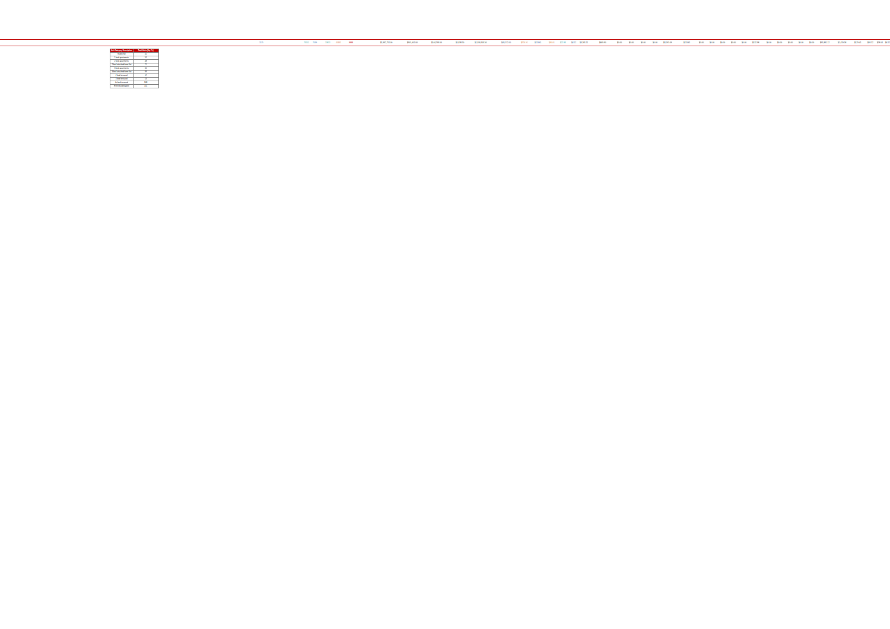1135 73551 7439 13831 41431 8888 $1,932,751.00 $901,001.00 $144,593.00 $5,838.50 $1,930,303.50 $48,572.00 $724.91 $113.61 $30.01 $22.83 $4.12 $3,581.11 $669.90 $0.00 $0.00 $0.00 $0.00 $3,591.09 $113.61 $0.00 $0.00 $0.00 $0.00 $0.00 $132.98 $0.00 $0.00 $0.00 $0.00 $0.00 $91,881.12 $1,419.58 $129.41 $93.52 $18.04 $4.12
| Unit Category Description | Total Units (Sq. Ft.) |
| --- | --- |
| Studio flat | 42 |
| 1 bed apartments | 51 |
| 2 bed apartments | 48 |
| 2 bed attached/semi flat | 71 |
| 3 bed apartments | 61 |
| 3 bed attached/semi flat | 89 |
| 2 bed terraced | 17 |
| 3 bed terraced | 53 |
| 4+ bed terraced | 108 |
| Entire building/plot | 411 |